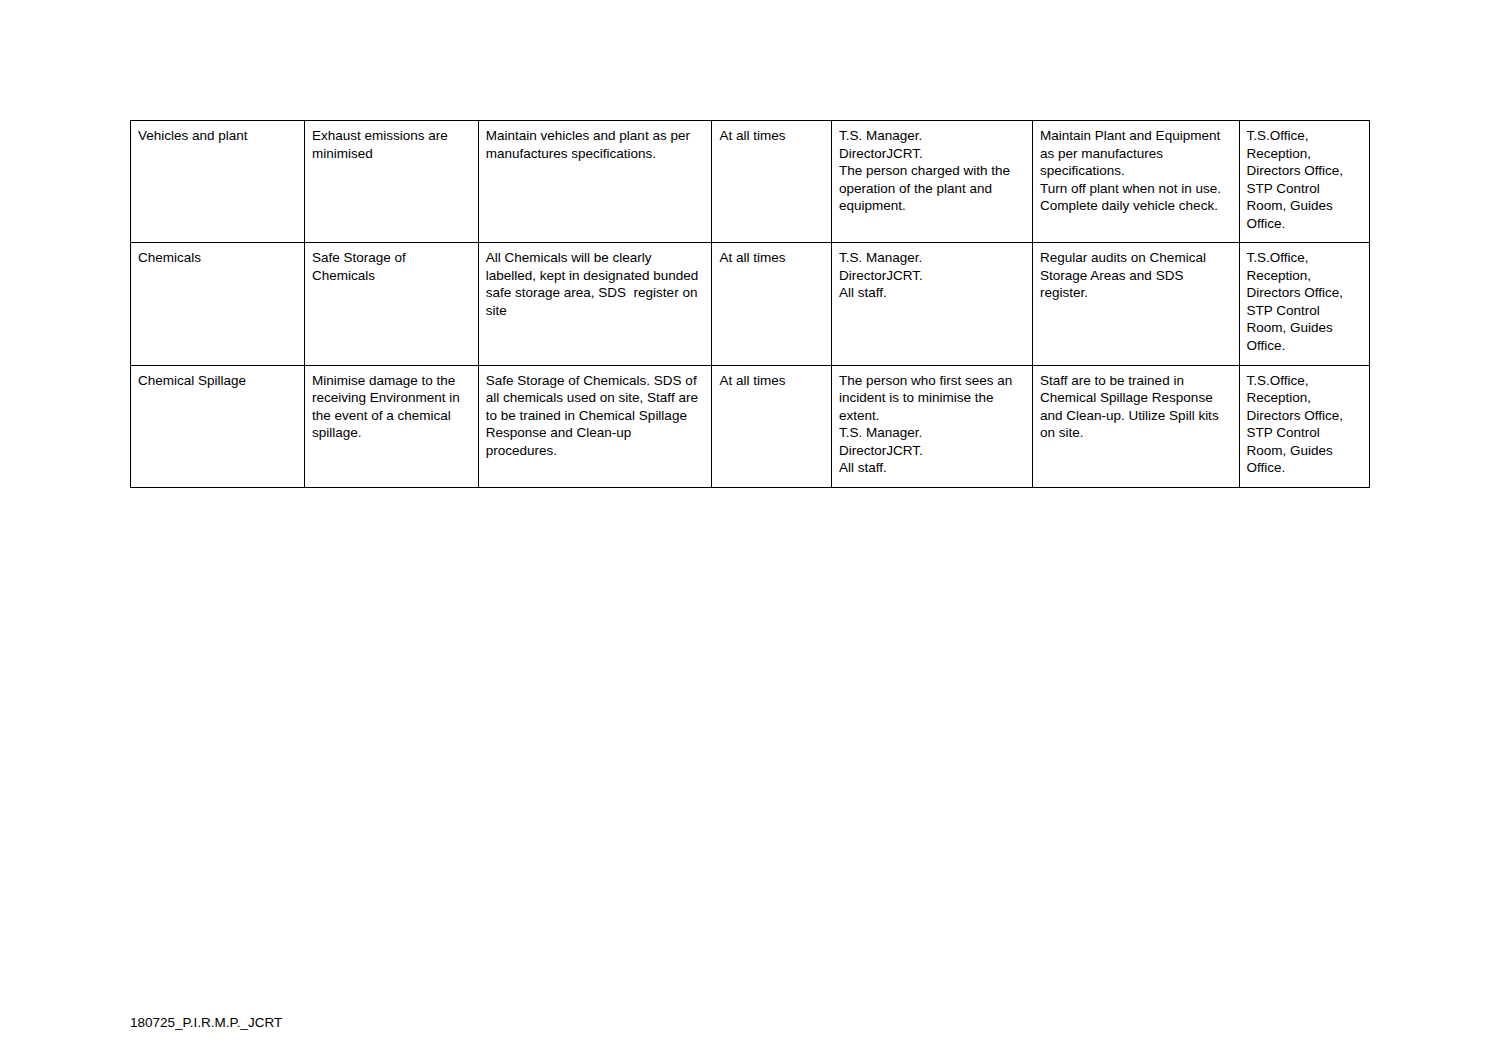| Vehicles and plant | Exhaust emissions are minimised | Maintain vehicles and plant as per manufactures specifications. | At all times | T.S. Manager. DirectorJCRT. The person charged with the operation of the plant and equipment. | Maintain Plant and Equipment as per manufactures specifications. Turn off plant when not in use. Complete daily vehicle check. | T.S.Office, Reception, Directors Office, STP Control Room, Guides Office. |
| Chemicals | Safe Storage of Chemicals | All Chemicals will be clearly labelled, kept in designated bunded safe storage area, SDS register on site | At all times | T.S. Manager. DirectorJCRT. All staff. | Regular audits on Chemical Storage Areas and SDS register. | T.S.Office, Reception, Directors Office, STP Control Room, Guides Office. |
| Chemical Spillage | Minimise damage to the receiving Environment in the event of a chemical spillage. | Safe Storage of Chemicals. SDS of all chemicals used on site, Staff are to be trained in Chemical Spillage Response and Clean-up procedures. | At all times | The person who first sees an incident is to minimise the extent. T.S. Manager. DirectorJCRT. All staff. | Staff are to be trained in Chemical Spillage Response and Clean-up. Utilize Spill kits on site. | T.S.Office, Reception, Directors Office, STP Control Room, Guides Office. |
180725_P.I.R.M.P._JCRT